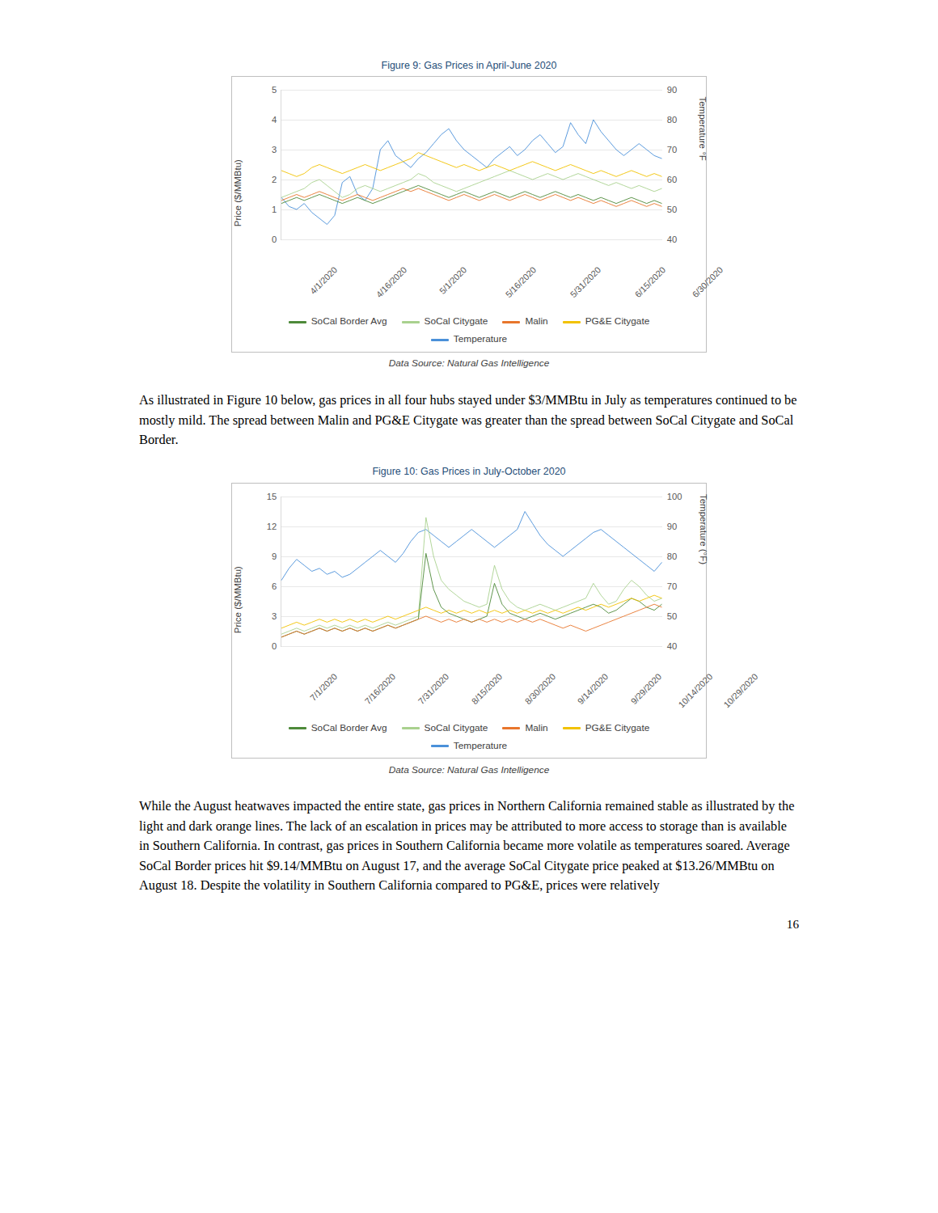Figure 9: Gas Prices in April-June 2020
Price ($/MMBtu) Temperature °F
5 4 3 2 1 0 90 80 70 60 50 40 4/1/2020 4/16/2020 5/1/2020 5/16/2020 5/31/2020 6/15/2020 6/30/2020
SoCal Border Avg SoCal Citygate Malin PG&E Citygate Temperature
Data Source: Natural Gas Intelligence
As illustrated in Figure 10 below, gas prices in all four hubs stayed under $3/MMBtu in July as temperatures continued to be mostly mild. The spread between Malin and PG&E Citygate was greater than the spread between SoCal Citygate and SoCal Border.
Figure 10: Gas Prices in July-October 2020
Price ($/MMBtu) Temperature (°F)
15 12 9 6 3 0 100 90 80 70 50 40 7/1/2020 7/16/2020 7/31/2020 8/15/2020 8/30/2020 9/14/2020 9/29/2020 10/14/2020 10/29/2020
SoCal Border Avg SoCal Citygate Malin PG&E Citygate Temperature
Data Source: Natural Gas Intelligence
While the August heatwaves impacted the entire state, gas prices in Northern California remained stable as illustrated by the light and dark orange lines. The lack of an escalation in prices may be attributed to more access to storage than is available in Southern California. In contrast, gas prices in Southern California became more volatile as temperatures soared. Average SoCal Border prices hit $9.14/MMBtu on August 17, and the average SoCal Citygate price peaked at $13.26/MMBtu on August 18. Despite the volatility in Southern California compared to PG&E, prices were relatively
16